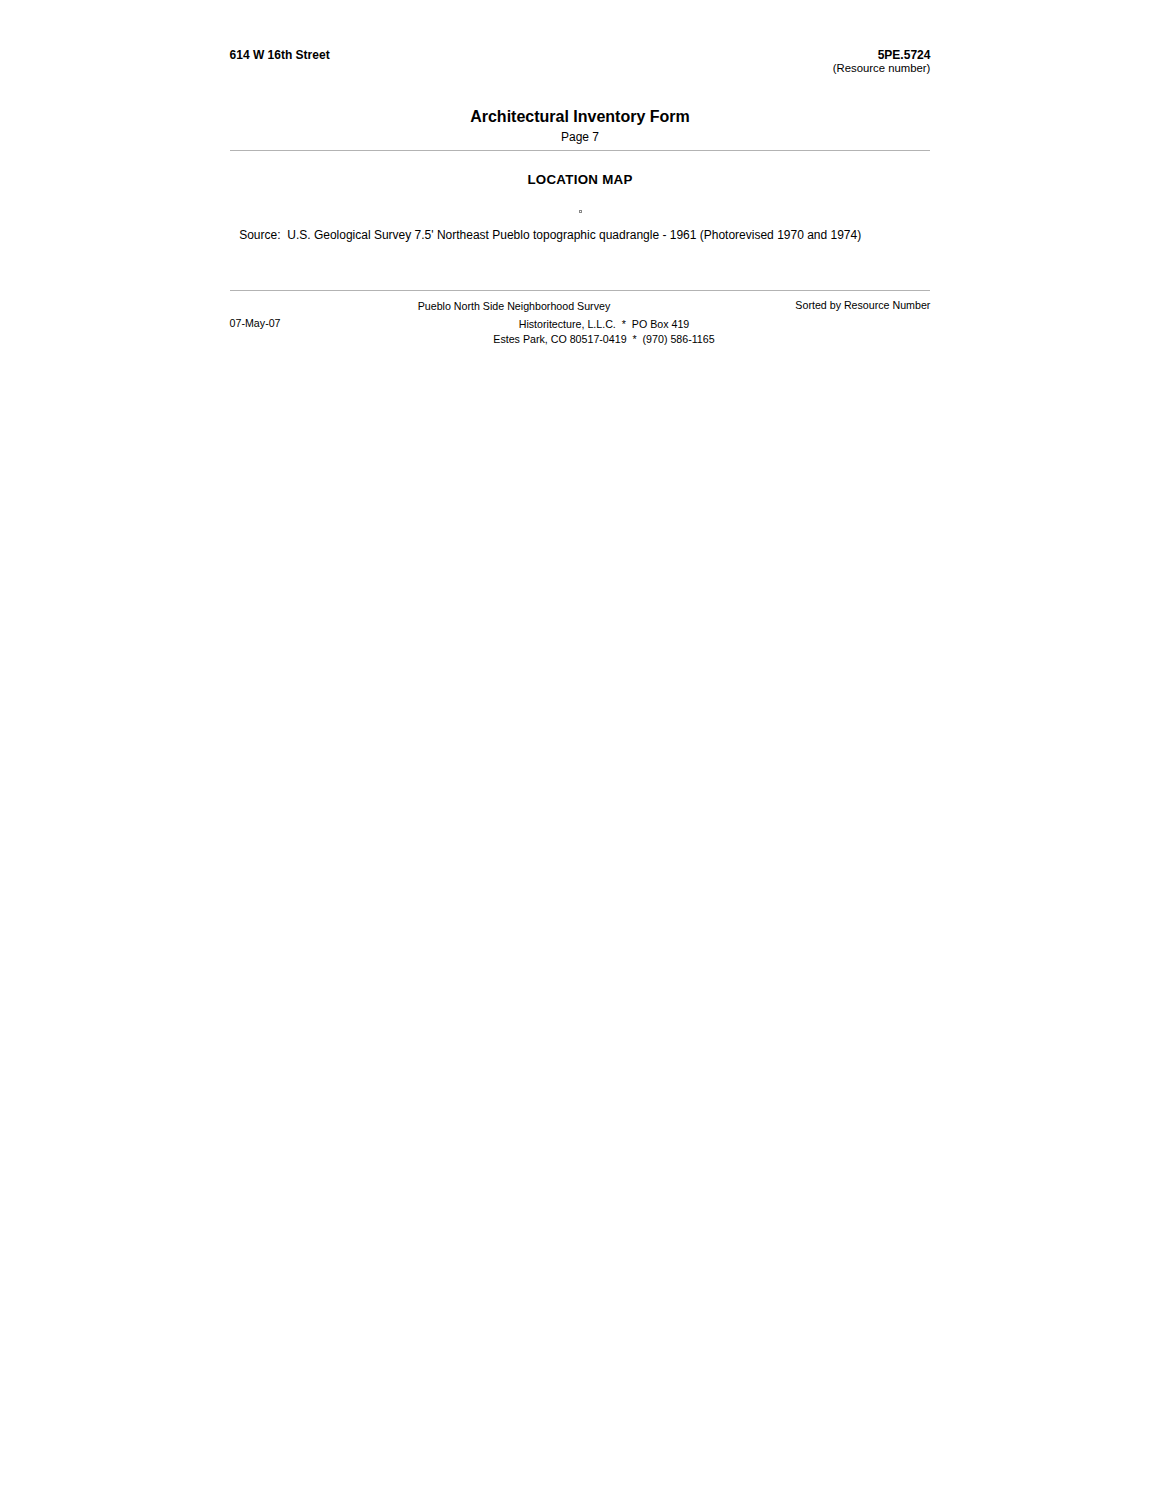614 W 16th Street
5PE.5724
(Resource number)
Architectural Inventory Form
Page 7
LOCATION MAP
Source: U.S. Geological Survey 7.5' Northeast Pueblo topographic quadrangle - 1961 (Photorevised 1970 and 1974)
Pueblo North Side Neighborhood Survey
Sorted by Resource Number
07-May-07
Historitecture, L.L.C. * PO Box 419
Estes Park, CO 80517-0419 * (970) 586-1165